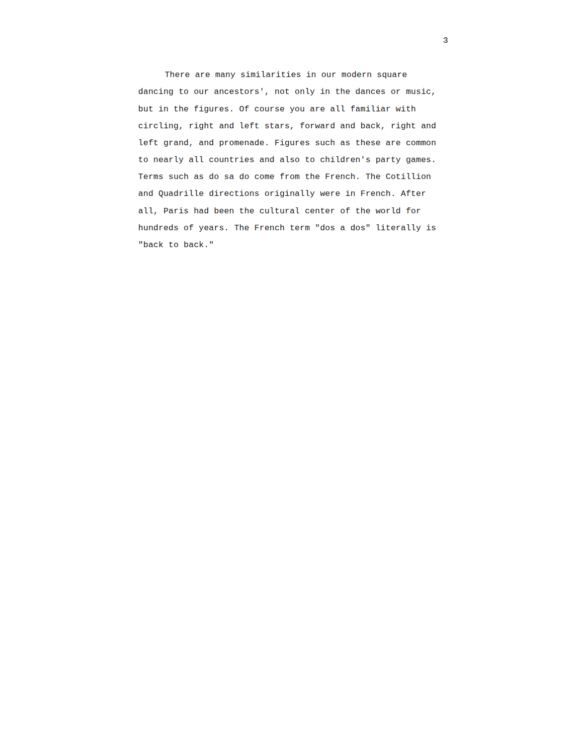3
There are many similarities in our modern square dancing to our ancestors', not only in the dances or music, but in the figures. Of course you are all familiar with circling, right and left stars, forward and back, right and left grand, and promenade. Figures such as these are common to nearly all countries and also to children's party games. Terms such as do sa do come from the French. The Cotillion and Quadrille directions originally were in French. After all, Paris had been the cultural center of the world for hundreds of years. The French term "dos a dos" literally is "back to back."